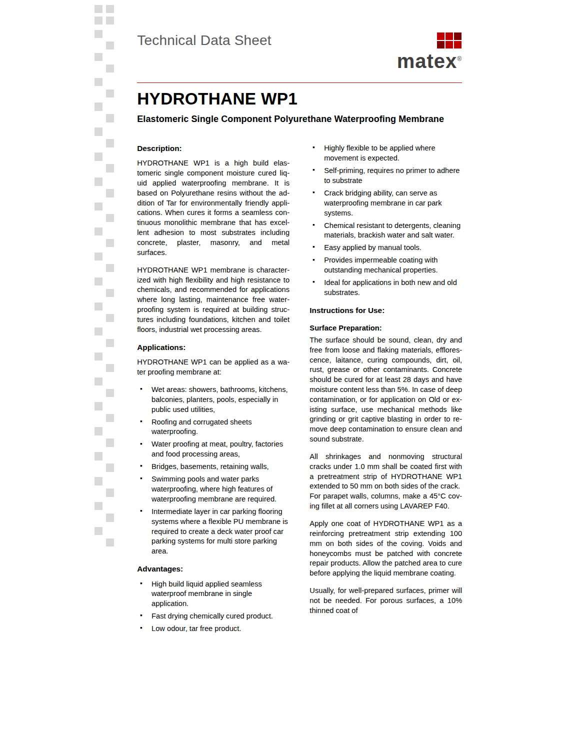matex®
Technical Data Sheet
HYDROTHANE WP1
Elastomeric Single Component Polyurethane Waterproofing Membrane
Description:
HYDROTHANE WP1 is a high build elastomeric single component moisture cured liquid applied waterproofing membrane. It is based on Polyurethane resins without the addition of Tar for environmentally friendly applications. When cures it forms a seamless continuous monolithic membrane that has excellent adhesion to most substrates including concrete, plaster, masonry, and metal surfaces.
HYDROTHANE WP1 membrane is characterized with high flexibility and high resistance to chemicals, and recommended for applications where long lasting, maintenance free waterproofing system is required at building structures including foundations, kitchen and toilet floors, industrial wet processing areas.
Applications:
HYDROTHANE WP1 can be applied as a water proofing membrane at:
Wet areas: showers, bathrooms, kitchens, balconies, planters, pools, especially in public used utilities,
Roofing and corrugated sheets waterproofing.
Water proofing at meat, poultry, factories and food processing areas,
Bridges, basements, retaining walls,
Swimming pools and water parks waterproofing, where high features of waterproofing membrane are required.
Intermediate layer in car parking flooring systems where a flexible PU membrane is required to create a deck water proof car parking systems for multi store parking area.
Advantages:
High build liquid applied seamless waterproof membrane in single application.
Fast drying chemically cured product.
Low odour, tar free product.
Highly flexible to be applied where movement is expected.
Self-priming, requires no primer to adhere to substrate
Crack bridging ability, can serve as waterproofing membrane in car park systems.
Chemical resistant to detergents, cleaning materials, brackish water and salt water.
Easy applied by manual tools.
Provides impermeable coating with outstanding mechanical properties.
Ideal for applications in both new and old substrates.
Instructions for Use:
Surface Preparation:
The surface should be sound, clean, dry and free from loose and flaking materials, efflorescence, laitance, curing compounds, dirt, oil, rust, grease or other contaminants. Concrete should be cured for at least 28 days and have moisture content less than 5%. In case of deep contamination, or for application on Old or existing surface, use mechanical methods like grinding or grit captive blasting in order to remove deep contamination to ensure clean and sound substrate.
All shrinkages and nonmoving structural cracks under 1.0 mm shall be coated first with a pretreatment strip of HYDROTHANE WP1 extended to 50 mm on both sides of the crack. For parapet walls, columns, make a 45°C coving fillet at all corners using LAVAREP F40.
Apply one coat of HYDROTHANE WP1 as a reinforcing pretreatment strip extending 100 mm on both sides of the coving. Voids and honeycombs must be patched with concrete repair products. Allow the patched area to cure before applying the liquid membrane coating.
Usually, for well-prepared surfaces, primer will not be needed. For porous surfaces, a 10% thinned coat of